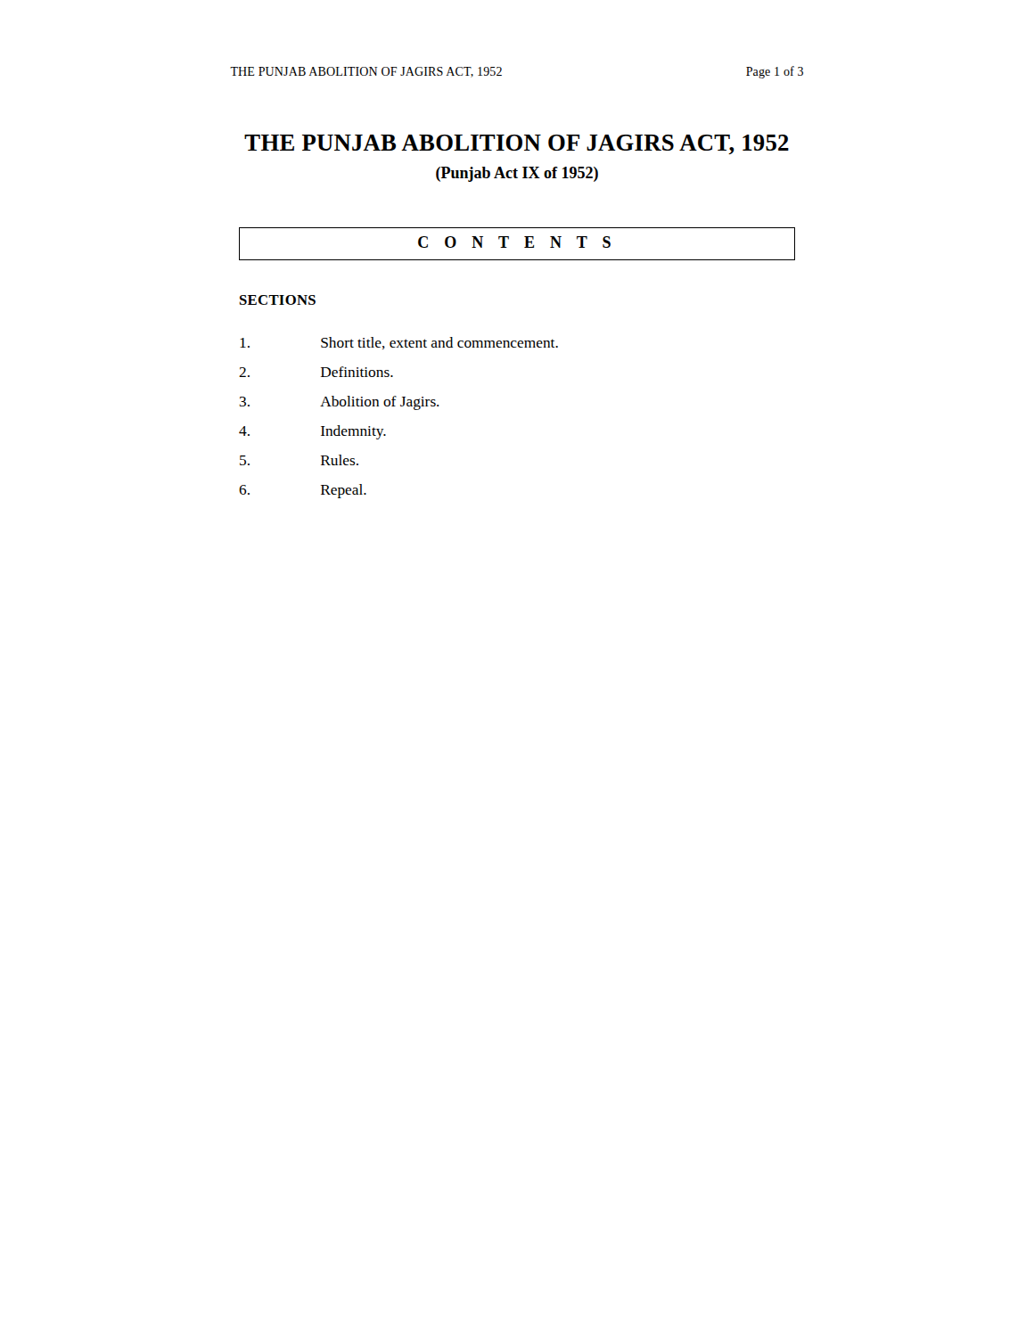The Punjab Abolition of Jagirs Act, 1952
Page 1 of 3
THE PUNJAB ABOLITION OF JAGIRS ACT, 1952
(Punjab Act IX of 1952)
C O N T E N T S
SECTIONS
| 1. | Short title, extent and commencement. |
| 2. | Definitions. |
| 3. | Abolition of Jagirs. |
| 4. | Indemnity. |
| 5. | Rules. |
| 6. | Repeal. |